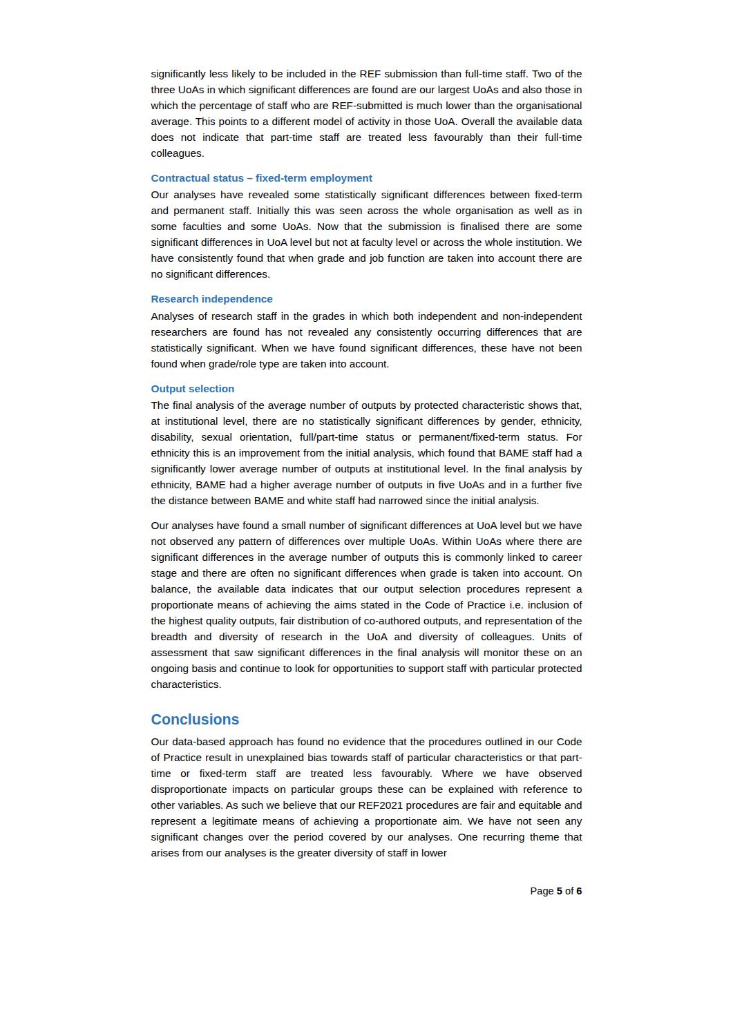significantly less likely to be included in the REF submission than full-time staff. Two of the three UoAs in which significant differences are found are our largest UoAs and also those in which the percentage of staff who are REF-submitted is much lower than the organisational average. This points to a different model of activity in those UoA. Overall the available data does not indicate that part-time staff are treated less favourably than their full-time colleagues.
Contractual status – fixed-term employment
Our analyses have revealed some statistically significant differences between fixed-term and permanent staff. Initially this was seen across the whole organisation as well as in some faculties and some UoAs. Now that the submission is finalised there are some significant differences in UoA level but not at faculty level or across the whole institution. We have consistently found that when grade and job function are taken into account there are no significant differences.
Research independence
Analyses of research staff in the grades in which both independent and non-independent researchers are found has not revealed any consistently occurring differences that are statistically significant. When we have found significant differences, these have not been found when grade/role type are taken into account.
Output selection
The final analysis of the average number of outputs by protected characteristic shows that, at institutional level, there are no statistically significant differences by gender, ethnicity, disability, sexual orientation, full/part-time status or permanent/fixed-term status. For ethnicity this is an improvement from the initial analysis, which found that BAME staff had a significantly lower average number of outputs at institutional level. In the final analysis by ethnicity, BAME had a higher average number of outputs in five UoAs and in a further five the distance between BAME and white staff had narrowed since the initial analysis.
Our analyses have found a small number of significant differences at UoA level but we have not observed any pattern of differences over multiple UoAs. Within UoAs where there are significant differences in the average number of outputs this is commonly linked to career stage and there are often no significant differences when grade is taken into account. On balance, the available data indicates that our output selection procedures represent a proportionate means of achieving the aims stated in the Code of Practice i.e. inclusion of the highest quality outputs, fair distribution of co-authored outputs, and representation of the breadth and diversity of research in the UoA and diversity of colleagues. Units of assessment that saw significant differences in the final analysis will monitor these on an ongoing basis and continue to look for opportunities to support staff with particular protected characteristics.
Conclusions
Our data-based approach has found no evidence that the procedures outlined in our Code of Practice result in unexplained bias towards staff of particular characteristics or that part-time or fixed-term staff are treated less favourably. Where we have observed disproportionate impacts on particular groups these can be explained with reference to other variables. As such we believe that our REF2021 procedures are fair and equitable and represent a legitimate means of achieving a proportionate aim. We have not seen any significant changes over the period covered by our analyses. One recurring theme that arises from our analyses is the greater diversity of staff in lower
Page 5 of 6